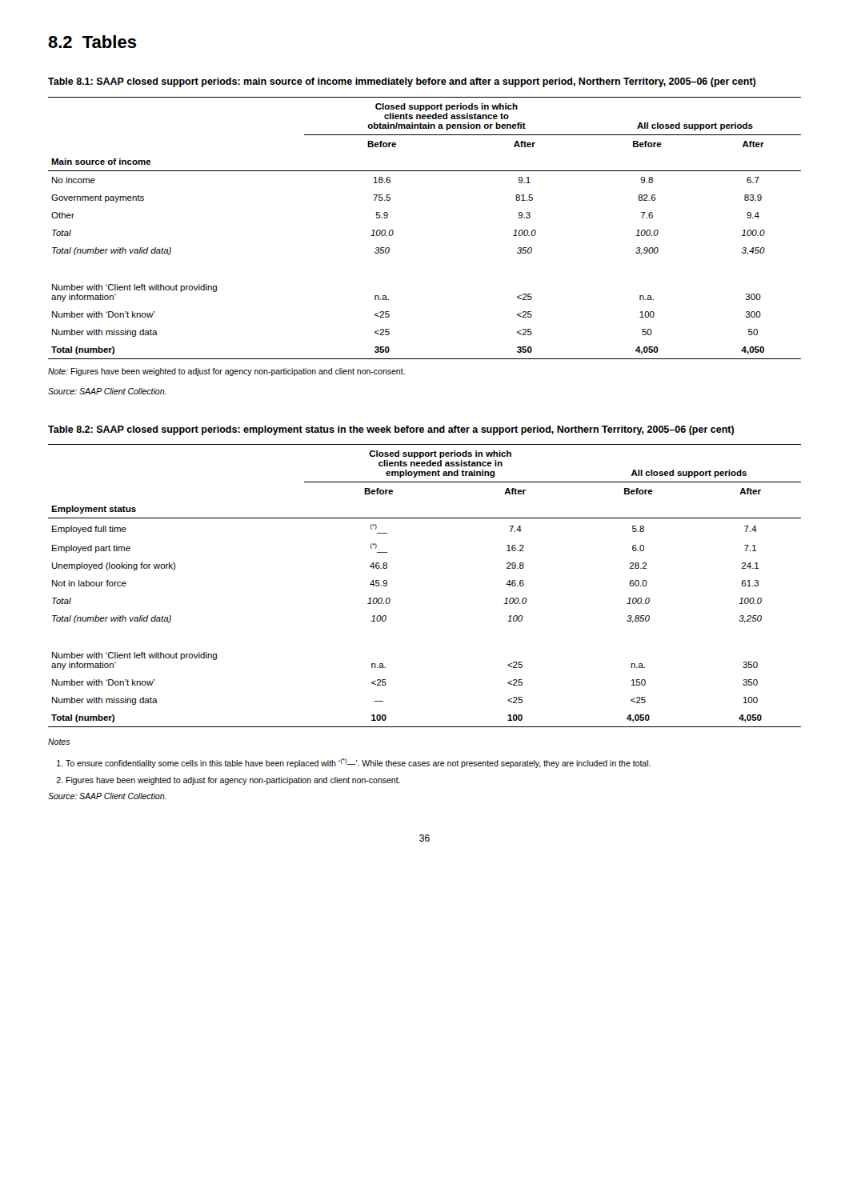8.2 Tables
Table 8.1: SAAP closed support periods: main source of income immediately before and after a support period, Northern Territory, 2005–06 (per cent)
| | Closed support periods in which clients needed assistance to obtain/maintain a pension or benefit | All closed support periods |
| --- | --- | --- |
| Before | After | Before | After |
| Main source of income | | | | |
| No income | 18.6 | 9.1 | 9.8 | 6.7 |
| Government payments | 75.5 | 81.5 | 82.6 | 83.9 |
| Other | 5.9 | 9.3 | 7.6 | 9.4 |
| Total | 100.0 | 100.0 | 100.0 | 100.0 |
| Total (number with valid data) | 350 | 350 | 3,900 | 3,450 |
| Number with ‘Client left without providing any information’ | n.a. | <25 | n.a. | 300 |
| Number with ‘Don’t know’ | <25 | <25 | 100 | 300 |
| Number with missing data | <25 | <25 | 50 | 50 |
| Total (number) | 350 | 350 | 4,050 | 4,050 |
Note: Figures have been weighted to adjust for agency non-participation and client non-consent.
Source: SAAP Client Collection.
Table 8.2: SAAP closed support periods: employment status in the week before and after a support period, Northern Territory, 2005–06 (per cent)
| | Closed support periods in which clients needed assistance in employment and training | All closed support periods |
| --- | --- | --- |
| Before | After | Before | After |
| Employment status | | | | |
| Employed full time | (*) __ | 7.4 | 5.8 | 7.4 |
| Employed part time | (*) __ | 16.2 | 6.0 | 7.1 |
| Unemployed (looking for work) | 46.8 | 29.8 | 28.2 | 24.1 |
| Not in labour force | 45.9 | 46.6 | 60.0 | 61.3 |
| Total | 100.0 | 100.0 | 100.0 | 100.0 |
| Total (number with valid data) | 100 | 100 | 3,850 | 3,250 |
| Number with ‘Client left without providing any information’ | n.a. | <25 | n.a. | 350 |
| Number with ‘Don’t know’ | <25 | <25 | 150 | 350 |
| Number with missing data | — | <25 | <25 | 100 |
| Total (number) | 100 | 100 | 4,050 | 4,050 |
Notes
To ensure confidentiality some cells in this table have been replaced with ‘(*)—’. While these cases are not presented separately, they are included in the total.
Figures have been weighted to adjust for agency non-participation and client non-consent.
Source: SAAP Client Collection.
36